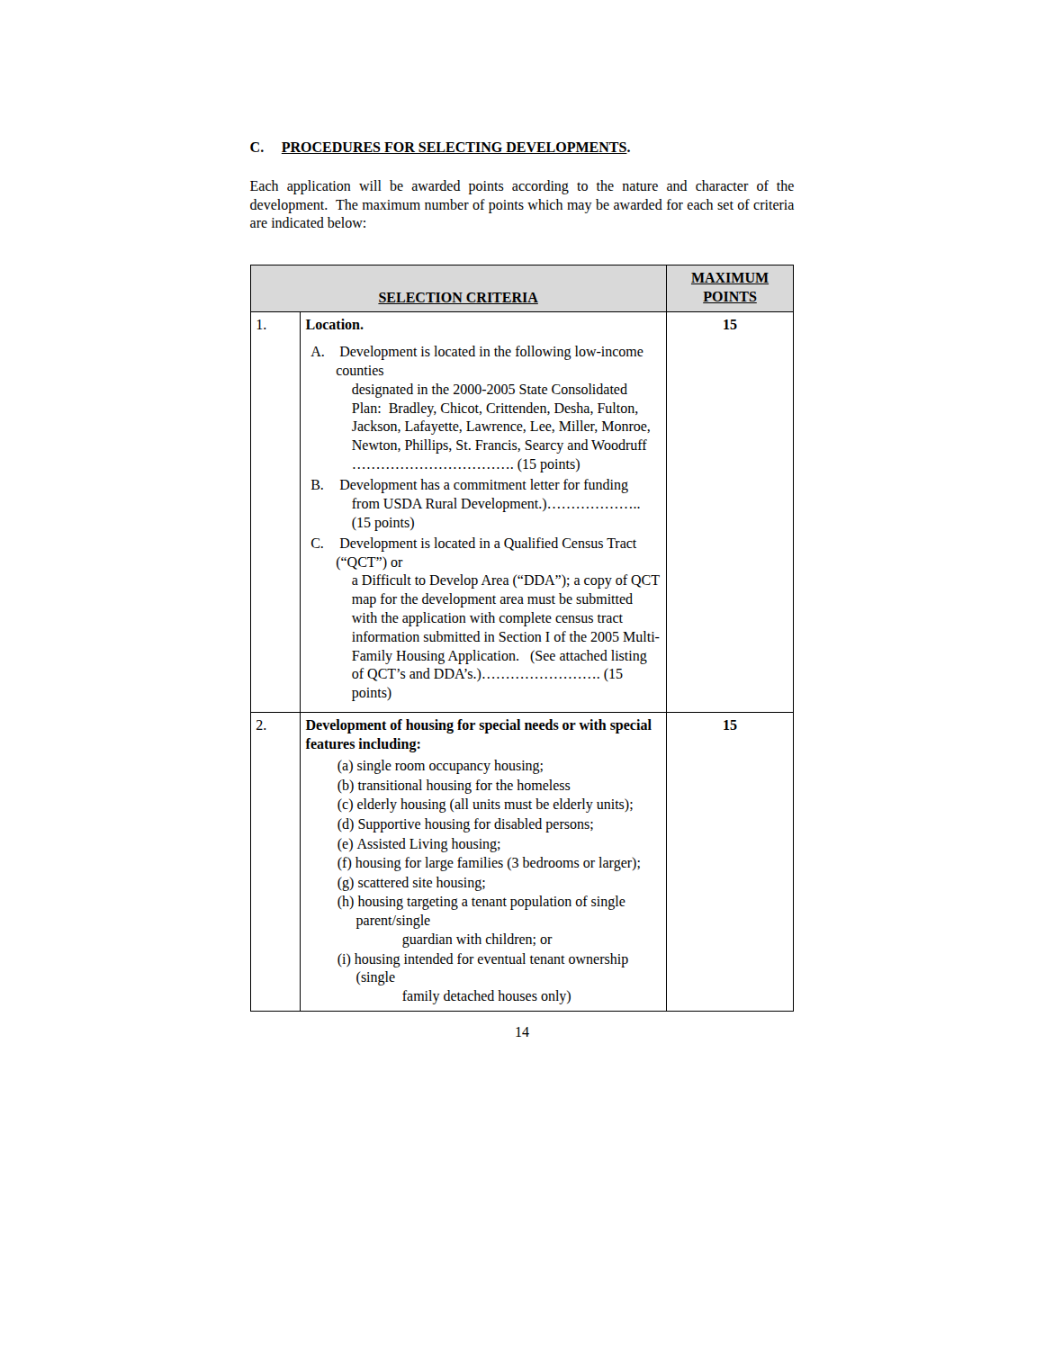C. PROCEDURES FOR SELECTING DEVELOPMENTS.
Each application will be awarded points according to the nature and character of the development. The maximum number of points which may be awarded for each set of criteria are indicated below:
| SELECTION CRITERIA | MAXIMUM POINTS |
| --- | --- |
| 1. | Location. A. Development is located in the following low-income counties designated in the 2000-2005 State Consolidated Plan: Bradley, Chicot, Crittenden, Desha, Fulton, Jackson, Lafayette, Lawrence, Lee, Miller, Monroe, Newton, Phillips, St. Francis, Searcy and Woodruff ……………………………. (15 points) B. Development has a commitment letter for funding from USDA Rural Development.)……………….. (15 points) C. Development is located in a Qualified Census Tract (“QCT”) or a Difficult to Develop Area (“DDA”); a copy of QCT map for the development area must be submitted with the application with complete census tract information submitted in Section I of the 2005 Multi-Family Housing Application. (See attached listing of QCT’s and DDA’s.)……………………. (15 points) | 15 |
| 2. | Development of housing for special needs or with special features including: (a) single room occupancy housing; (b) transitional housing for the homeless (c) elderly housing (all units must be elderly units); (d) Supportive housing for disabled persons; (e) Assisted Living housing; (f) housing for large families (3 bedrooms or larger); (g) scattered site housing; (h) housing targeting a tenant population of single parent/single guardian with children; or (i) housing intended for eventual tenant ownership (single family detached houses only) | 15 |
14